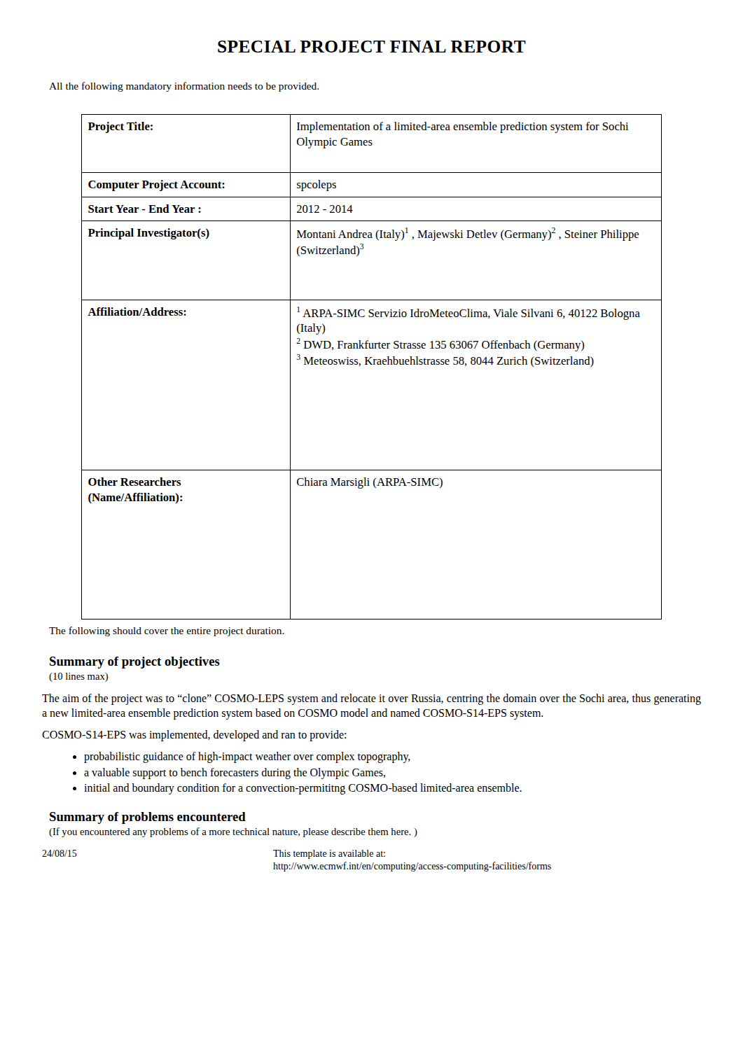SPECIAL PROJECT FINAL REPORT
All the following mandatory information needs to be provided.
| Project Title: | Implementation of a limited-area ensemble prediction system for Sochi Olympic Games |
| Computer Project Account: | spcoleps |
| Start Year - End Year : | 2012 - 2014 |
| Principal Investigator(s) | Montani Andrea (Italy) 1 , Majewski Detlev (Germany) 2 , Steiner Philippe (Switzerland) 3 |
| Affiliation/Address: | 1 ARPA-SIMC Servizio IdroMeteoClima, Viale Silvani 6, 40122 Bologna (Italy) 2 DWD, Frankfurter Strasse 135 63067 Offenbach (Germany) 3 Meteoswiss, Kraehbuehlstrasse 58, 8044 Zurich (Switzerland) |
| Other Researchers (Name/Affiliation): | Chiara Marsigli (ARPA-SIMC) |
The following should cover the entire project duration.
Summary of project objectives
(10 lines max)
The aim of the project was to “clone” COSMO-LEPS system and relocate it over Russia, centring the domain over the Sochi area, thus generating a new limited-area ensemble prediction system based on COSMO model and named COSMO-S14-EPS system.
COSMO-S14-EPS was implemented, developed and ran to provide:
probabilistic guidance of high-impact weather over complex topography,
a valuable support to bench forecasters during the Olympic Games,
initial and boundary condition for a convection-permititng COSMO-based limited-area ensemble.
Summary of problems encountered
(If you encountered any problems of a more technical nature, please describe them here. )
24/08/15
This template is available at:
http://www.ecmwf.int/en/computing/access-computing-facilities/forms